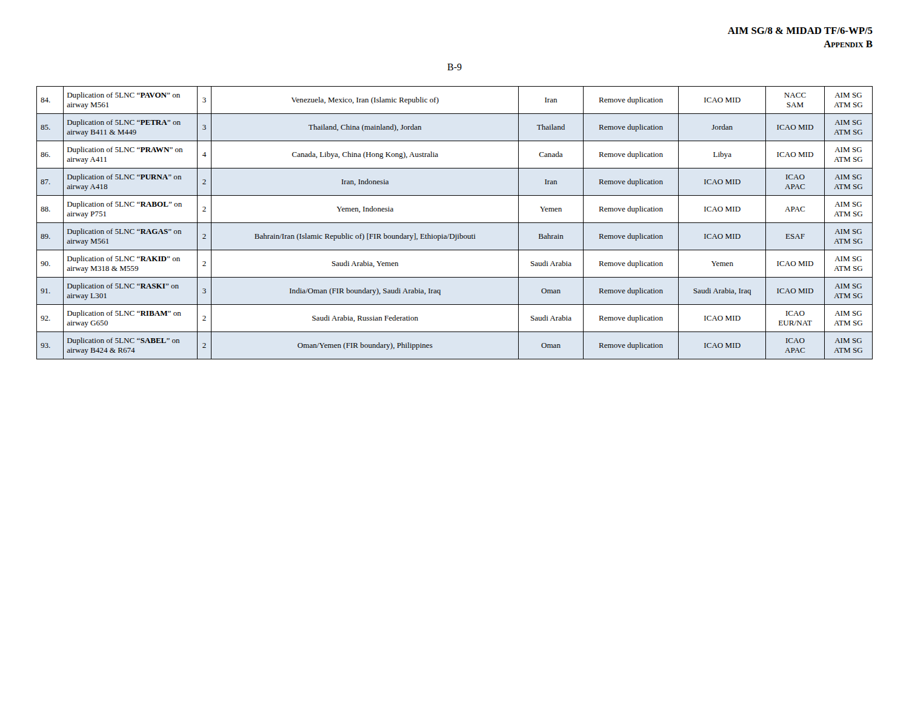AIM SG/8 & MIDAD TF/6-WP/5
Appendix B
B-9
| 84. | Duplication of 5LNC “ PAVON ” on airway M561 | 3 | Venezuela, Mexico, Iran (Islamic Republic of) | Iran | Remove duplication | ICAO MID | NACC SAM | AIM SG ATM SG |
| 85. | Duplication of 5LNC “ PETRA ” on airway B411 & M449 | 3 | Thailand, China (mainland), Jordan | Thailand | Remove duplication | Jordan | ICAO MID | AIM SG ATM SG |
| 86. | Duplication of 5LNC “ PRAWN ” on airway A411 | 4 | Canada, Libya, China (Hong Kong), Australia | Canada | Remove duplication | Libya | ICAO MID | AIM SG ATM SG |
| 87. | Duplication of 5LNC “ PURNA ” on airway A418 | 2 | Iran, Indonesia | Iran | Remove duplication | ICAO MID | ICAO APAC | AIM SG ATM SG |
| 88. | Duplication of 5LNC “ RABOL ” on airway P751 | 2 | Yemen, Indonesia | Yemen | Remove duplication | ICAO MID | APAC | AIM SG ATM SG |
| 89. | Duplication of 5LNC “ RAGAS ” on airway M561 | 2 | Bahrain/Iran (Islamic Republic of) [FIR boundary], Ethiopia/Djibouti | Bahrain | Remove duplication | ICAO MID | ESAF | AIM SG ATM SG |
| 90. | Duplication of 5LNC “ RAKID ” on airway M318 & M559 | 2 | Saudi Arabia, Yemen | Saudi Arabia | Remove duplication | Yemen | ICAO MID | AIM SG ATM SG |
| 91. | Duplication of 5LNC “ RASKI ” on airway L301 | 3 | India/Oman (FIR boundary), Saudi Arabia, Iraq | Oman | Remove duplication | Saudi Arabia, Iraq | ICAO MID | AIM SG ATM SG |
| 92. | Duplication of 5LNC “ RIBAM ” on airway G650 | 2 | Saudi Arabia, Russian Federation | Saudi Arabia | Remove duplication | ICAO MID | ICAO EUR/NAT | AIM SG ATM SG |
| 93. | Duplication of 5LNC “ SABEL ” on airway B424 & R674 | 2 | Oman/Yemen (FIR boundary), Philippines | Oman | Remove duplication | ICAO MID | ICAO APAC | AIM SG ATM SG |